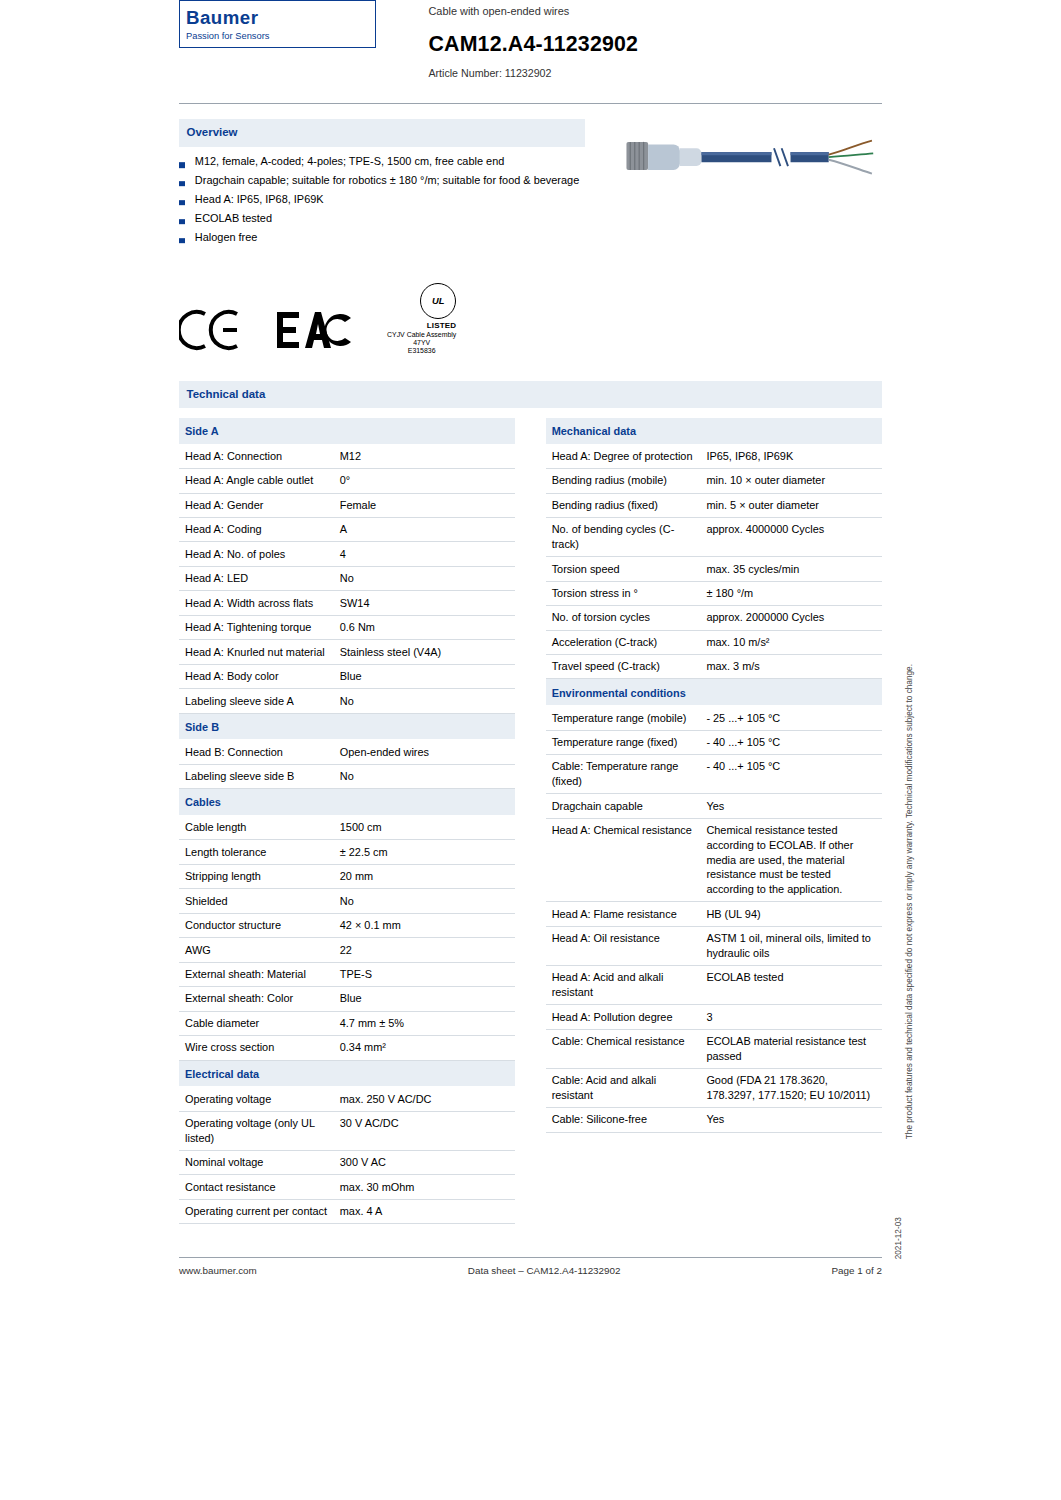Baumer Passion for Sensors
Cable with open-ended wires
CAM12.A4-11232902
Article Number: 11232902
Overview
M12, female, A-coded; 4-poles; TPE-S, 1500 cm, free cable end
Dragchain capable; suitable for robotics ± 180 °/m; suitable for food & beverage
Head A: IP65, IP68, IP69K
ECOLAB tested
Halogen free
UL
LISTED
CYJV Cable Assembly
47YV
E315836
Technical data
| Side A |
| --- |
| Head A: Connection | M12 |
| Head A: Angle cable outlet | 0° |
| Head A: Gender | Female |
| Head A: Coding | A |
| Head A: No. of poles | 4 |
| Head A: LED | No |
| Head A: Width across flats | SW14 |
| Head A: Tightening torque | 0.6 Nm |
| Head A: Knurled nut material | Stainless steel (V4A) |
| Head A: Body color | Blue |
| Labeling sleeve side A | No |
| Side B |
| Head B: Connection | Open-ended wires |
| Labeling sleeve side B | No |
| Cables |
| Cable length | 1500 cm |
| Length tolerance | ± 22.5 cm |
| Stripping length | 20 mm |
| Shielded | No |
| Conductor structure | 42 × 0.1 mm |
| AWG | 22 |
| External sheath: Material | TPE-S |
| External sheath: Color | Blue |
| Cable diameter | 4.7 mm ± 5% |
| Wire cross section | 0.34 mm² |
| Electrical data |
| Operating voltage | max. 250 V AC/DC |
| Operating voltage (only UL listed) | 30 V AC/DC |
| Nominal voltage | 300 V AC |
| Contact resistance | max. 30 mOhm |
| Operating current per contact | max. 4 A |
| Mechanical data |
| --- |
| Head A: Degree of protection | IP65, IP68, IP69K |
| Bending radius (mobile) | min. 10 × outer diameter |
| Bending radius (fixed) | min. 5 × outer diameter |
| No. of bending cycles (C-track) | approx. 4000000 Cycles |
| Torsion speed | max. 35 cycles/min |
| Torsion stress in ° | ± 180 °/m |
| No. of torsion cycles | approx. 2000000 Cycles |
| Acceleration (C-track) | max. 10 m/s² |
| Travel speed (C-track) | max. 3 m/s |
| Environmental conditions |
| Temperature range (mobile) | - 25 ...+ 105 °C |
| Temperature range (fixed) | - 40 ...+ 105 °C |
| Cable: Temperature range (fixed) | - 40 ...+ 105 °C |
| Dragchain capable | Yes |
| Head A: Chemical resistance | Chemical resistance tested according to ECOLAB. If other media are used, the material resistance must be tested according to the application. |
| Head A: Flame resistance | HB (UL 94) |
| Head A: Oil resistance | ASTM 1 oil, mineral oils, limited to hydraulic oils |
| Head A: Acid and alkali resistant | ECOLAB tested |
| Head A: Pollution degree | 3 |
| Cable: Chemical resistance | ECOLAB material resistance test passed |
| Cable: Acid and alkali resistant | Good (FDA 21 178.3620, 178.3297, 177.1520; EU 10/2011) |
| Cable: Silicone-free | Yes |
The product features and technical data specified do not express or imply any warranty. Technical modifications subject to change.
2021-12-03
www.baumer.com
Data sheet – CAM12.A4-11232902
Page 1 of 2